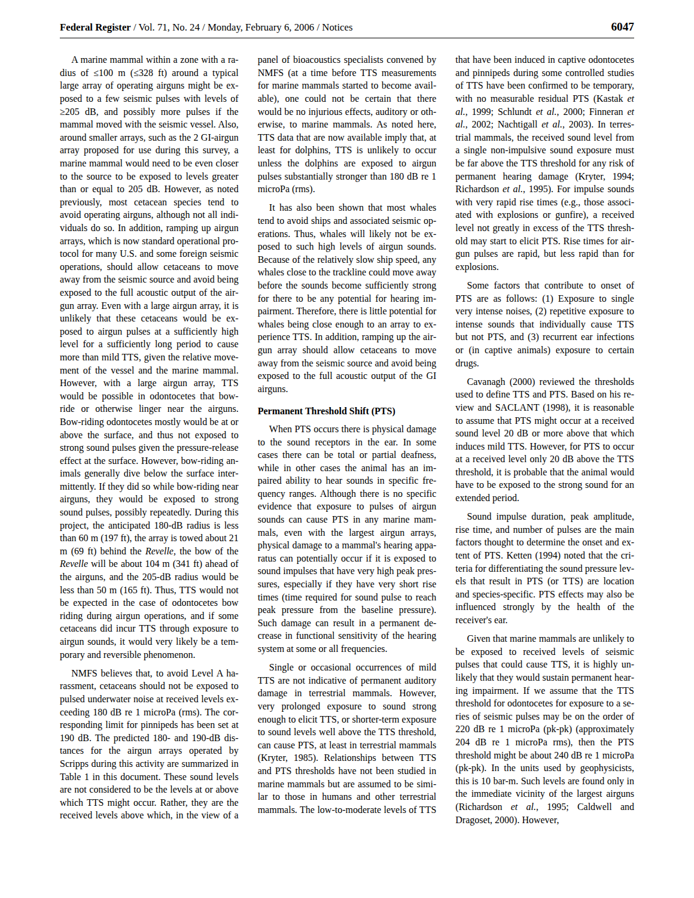Federal Register / Vol. 71, No. 24 / Monday, February 6, 2006 / Notices
6047
A marine mammal within a zone with a radius of ≤100 m (≤328 ft) around a typical large array of operating airguns might be exposed to a few seismic pulses with levels of ≥205 dB, and possibly more pulses if the mammal moved with the seismic vessel. Also, around smaller arrays, such as the 2 GI-airgun array proposed for use during this survey, a marine mammal would need to be even closer to the source to be exposed to levels greater than or equal to 205 dB. However, as noted previously, most cetacean species tend to avoid operating airguns, although not all individuals do so. In addition, ramping up airgun arrays, which is now standard operational protocol for many U.S. and some foreign seismic operations, should allow cetaceans to move away from the seismic source and avoid being exposed to the full acoustic output of the airgun array. Even with a large airgun array, it is unlikely that these cetaceans would be exposed to airgun pulses at a sufficiently high level for a sufficiently long period to cause more than mild TTS, given the relative movement of the vessel and the marine mammal. However, with a large airgun array, TTS would be possible in odontocetes that bow-ride or otherwise linger near the airguns. Bow-riding odontocetes mostly would be at or above the surface, and thus not exposed to strong sound pulses given the pressure-release effect at the surface. However, bow-riding animals generally dive below the surface intermittently. If they did so while bow-riding near airguns, they would be exposed to strong sound pulses, possibly repeatedly. During this project, the anticipated 180-dB radius is less than 60 m (197 ft), the array is towed about 21 m (69 ft) behind the Revelle, the bow of the Revelle will be about 104 m (341 ft) ahead of the airguns, and the 205-dB radius would be less than 50 m (165 ft). Thus, TTS would not be expected in the case of odontocetes bow riding during airgun operations, and if some cetaceans did incur TTS through exposure to airgun sounds, it would very likely be a temporary and reversible phenomenon.
NMFS believes that, to avoid Level A harassment, cetaceans should not be exposed to pulsed underwater noise at received levels exceeding 180 dB re 1 microPa (rms). The corresponding limit for pinnipeds has been set at 190 dB. The predicted 180- and 190-dB distances for the airgun arrays operated by Scripps during this activity are summarized in Table 1 in this document. These sound levels are not considered to be the levels at or above which TTS might occur. Rather, they are the received levels above which, in the view of a panel of bioacoustics specialists convened by NMFS (at a time before TTS measurements for marine mammals started to become available), one could not be certain that there would be no injurious effects, auditory or otherwise, to marine mammals. As noted here, TTS data that are now available imply that, at least for dolphins, TTS is unlikely to occur unless the dolphins are exposed to airgun pulses substantially stronger than 180 dB re 1 microPa (rms).
It has also been shown that most whales tend to avoid ships and associated seismic operations. Thus, whales will likely not be exposed to such high levels of airgun sounds. Because of the relatively slow ship speed, any whales close to the trackline could move away before the sounds become sufficiently strong for there to be any potential for hearing impairment. Therefore, there is little potential for whales being close enough to an array to experience TTS. In addition, ramping up the airgun array should allow cetaceans to move away from the seismic source and avoid being exposed to the full acoustic output of the GI airguns.
Permanent Threshold Shift (PTS)
When PTS occurs there is physical damage to the sound receptors in the ear. In some cases there can be total or partial deafness, while in other cases the animal has an impaired ability to hear sounds in specific frequency ranges. Although there is no specific evidence that exposure to pulses of airgun sounds can cause PTS in any marine mammals, even with the largest airgun arrays, physical damage to a mammal's hearing apparatus can potentially occur if it is exposed to sound impulses that have very high peak pressures, especially if they have very short rise times (time required for sound pulse to reach peak pressure from the baseline pressure). Such damage can result in a permanent decrease in functional sensitivity of the hearing system at some or all frequencies.
Single or occasional occurrences of mild TTS are not indicative of permanent auditory damage in terrestrial mammals. However, very prolonged exposure to sound strong enough to elicit TTS, or shorter-term exposure to sound levels well above the TTS threshold, can cause PTS, at least in terrestrial mammals (Kryter, 1985). Relationships between TTS and PTS thresholds have not been studied in marine mammals but are assumed to be similar to those in humans and other terrestrial mammals. The low-to-moderate levels of TTS that have been induced in captive odontocetes and pinnipeds during some controlled studies of TTS have been confirmed to be temporary, with no measurable residual PTS (Kastak et al., 1999; Schlundt et al., 2000; Finneran et al., 2002; Nachtigall et al., 2003). In terrestrial mammals, the received sound level from a single non-impulsive sound exposure must be far above the TTS threshold for any risk of permanent hearing damage (Kryter, 1994; Richardson et al., 1995). For impulse sounds with very rapid rise times (e.g., those associated with explosions or gunfire), a received level not greatly in excess of the TTS threshold may start to elicit PTS. Rise times for airgun pulses are rapid, but less rapid than for explosions.
Some factors that contribute to onset of PTS are as follows: (1) Exposure to single very intense noises, (2) repetitive exposure to intense sounds that individually cause TTS but not PTS, and (3) recurrent ear infections or (in captive animals) exposure to certain drugs.
Cavanagh (2000) reviewed the thresholds used to define TTS and PTS. Based on his review and SACLANT (1998), it is reasonable to assume that PTS might occur at a received sound level 20 dB or more above that which induces mild TTS. However, for PTS to occur at a received level only 20 dB above the TTS threshold, it is probable that the animal would have to be exposed to the strong sound for an extended period.
Sound impulse duration, peak amplitude, rise time, and number of pulses are the main factors thought to determine the onset and extent of PTS. Ketten (1994) noted that the criteria for differentiating the sound pressure levels that result in PTS (or TTS) are location and species-specific. PTS effects may also be influenced strongly by the health of the receiver's ear.
Given that marine mammals are unlikely to be exposed to received levels of seismic pulses that could cause TTS, it is highly unlikely that they would sustain permanent hearing impairment. If we assume that the TTS threshold for odontocetes for exposure to a series of seismic pulses may be on the order of 220 dB re 1 microPa (pk-pk) (approximately 204 dB re 1 microPa rms), then the PTS threshold might be about 240 dB re 1 microPa (pk-pk). In the units used by geophysicists, this is 10 bar-m. Such levels are found only in the immediate vicinity of the largest airguns (Richardson et al., 1995; Caldwell and Dragoset, 2000). However,